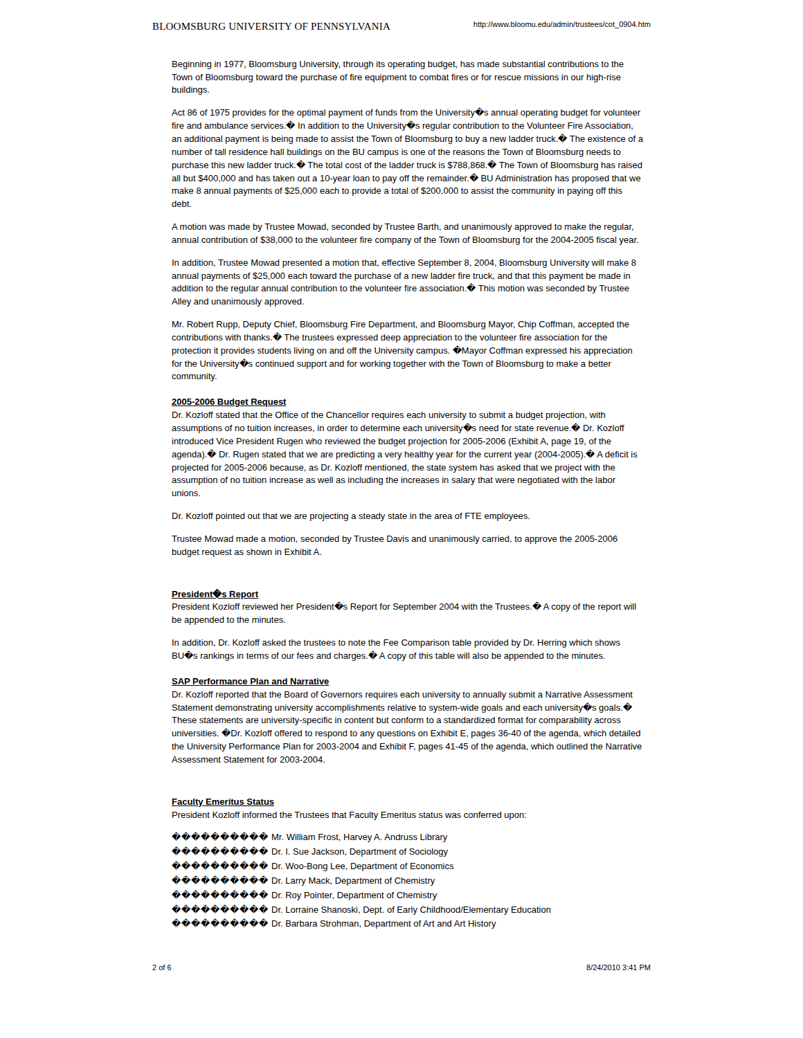BLOOMSBURG UNIVERSITY OF PENNSYLVANIA
http://www.bloomu.edu/admin/trustees/cot_0904.htm
Beginning in 1977, Bloomsburg University, through its operating budget, has made substantial contributions to the Town of Bloomsburg toward the purchase of fire equipment to combat fires or for rescue missions in our high-rise buildings.
Act 86 of 1975 provides for the optimal payment of funds from the University�s annual operating budget for volunteer fire and ambulance services.� In addition to the University�s regular contribution to the Volunteer Fire Association, an additional payment is being made to assist the Town of Bloomsburg to buy a new ladder truck.� The existence of a number of tall residence hall buildings on the BU campus is one of the reasons the Town of Bloomsburg needs to purchase this new ladder truck.� The total cost of the ladder truck is $788,868.� The Town of Bloomsburg has raised all but $400,000 and has taken out a 10-year loan to pay off the remainder.� BU Administration has proposed that we make 8 annual payments of $25,000 each to provide a total of $200,000 to assist the community in paying off this debt.
A motion was made by Trustee Mowad, seconded by Trustee Barth, and unanimously approved to make the regular, annual contribution of $38,000 to the volunteer fire company of the Town of Bloomsburg for the 2004-2005 fiscal year.
In addition, Trustee Mowad presented a motion that, effective September 8, 2004, Bloomsburg University will make 8 annual payments of $25,000 each toward the purchase of a new ladder fire truck, and that this payment be made in addition to the regular annual contribution to the volunteer fire association.� This motion was seconded by Trustee Alley and unanimously approved.
Mr. Robert Rupp, Deputy Chief, Bloomsburg Fire Department, and Bloomsburg Mayor, Chip Coffman, accepted the contributions with thanks.� The trustees expressed deep appreciation to the volunteer fire association for the protection it provides students living on and off the University campus. �Mayor Coffman expressed his appreciation for the University�s continued support and for working together with the Town of Bloomsburg to make a better community.
2005-2006 Budget Request
Dr. Kozloff stated that the Office of the Chancellor requires each university to submit a budget projection, with assumptions of no tuition increases, in order to determine each university�s need for state revenue.� Dr. Kozloff introduced Vice President Rugen who reviewed the budget projection for 2005-2006 (Exhibit A, page 19, of the agenda).� Dr. Rugen stated that we are predicting a very healthy year for the current year (2004-2005).� A deficit is projected for 2005-2006 because, as Dr. Kozloff mentioned, the state system has asked that we project with the assumption of no tuition increase as well as including the increases in salary that were negotiated with the labor unions.
Dr. Kozloff pointed out that we are projecting a steady state in the area of FTE employees.
Trustee Mowad made a motion, seconded by Trustee Davis and unanimously carried, to approve the 2005-2006 budget request as shown in Exhibit A.
President�s Report
President Kozloff reviewed her President�s Report for September 2004 with the Trustees.� A copy of the report will be appended to the minutes.
In addition, Dr. Kozloff asked the trustees to note the Fee Comparison table provided by Dr. Herring which shows BU�s rankings in terms of our fees and charges.� A copy of this table will also be appended to the minutes.
SAP Performance Plan and Narrative
Dr. Kozloff reported that the Board of Governors requires each university to annually submit a Narrative Assessment Statement demonstrating university accomplishments relative to system-wide goals and each university�s goals.� These statements are university-specific in content but conform to a standardized format for comparability across universities. �Dr. Kozloff offered to respond to any questions on Exhibit E, pages 36-40 of the agenda, which detailed the University Performance Plan for 2003-2004 and Exhibit F, pages 41-45 of the agenda, which outlined the Narrative Assessment Statement for 2003-2004.
Faculty Emeritus Status
President Kozloff informed the Trustees that Faculty Emeritus status was conferred upon:
����������Mr. William Frost, Harvey A. Andruss Library
����������Dr. I. Sue Jackson, Department of Sociology
����������Dr. Woo-Bong Lee, Department of Economics
����������Dr. Larry Mack, Department of Chemistry
����������Dr. Roy Pointer, Department of Chemistry
����������Dr. Lorraine Shanoski, Dept. of Early Childhood/Elementary Education
����������Dr. Barbara Strohman, Department of Art and Art History
2 of 6
8/24/2010 3:41 PM